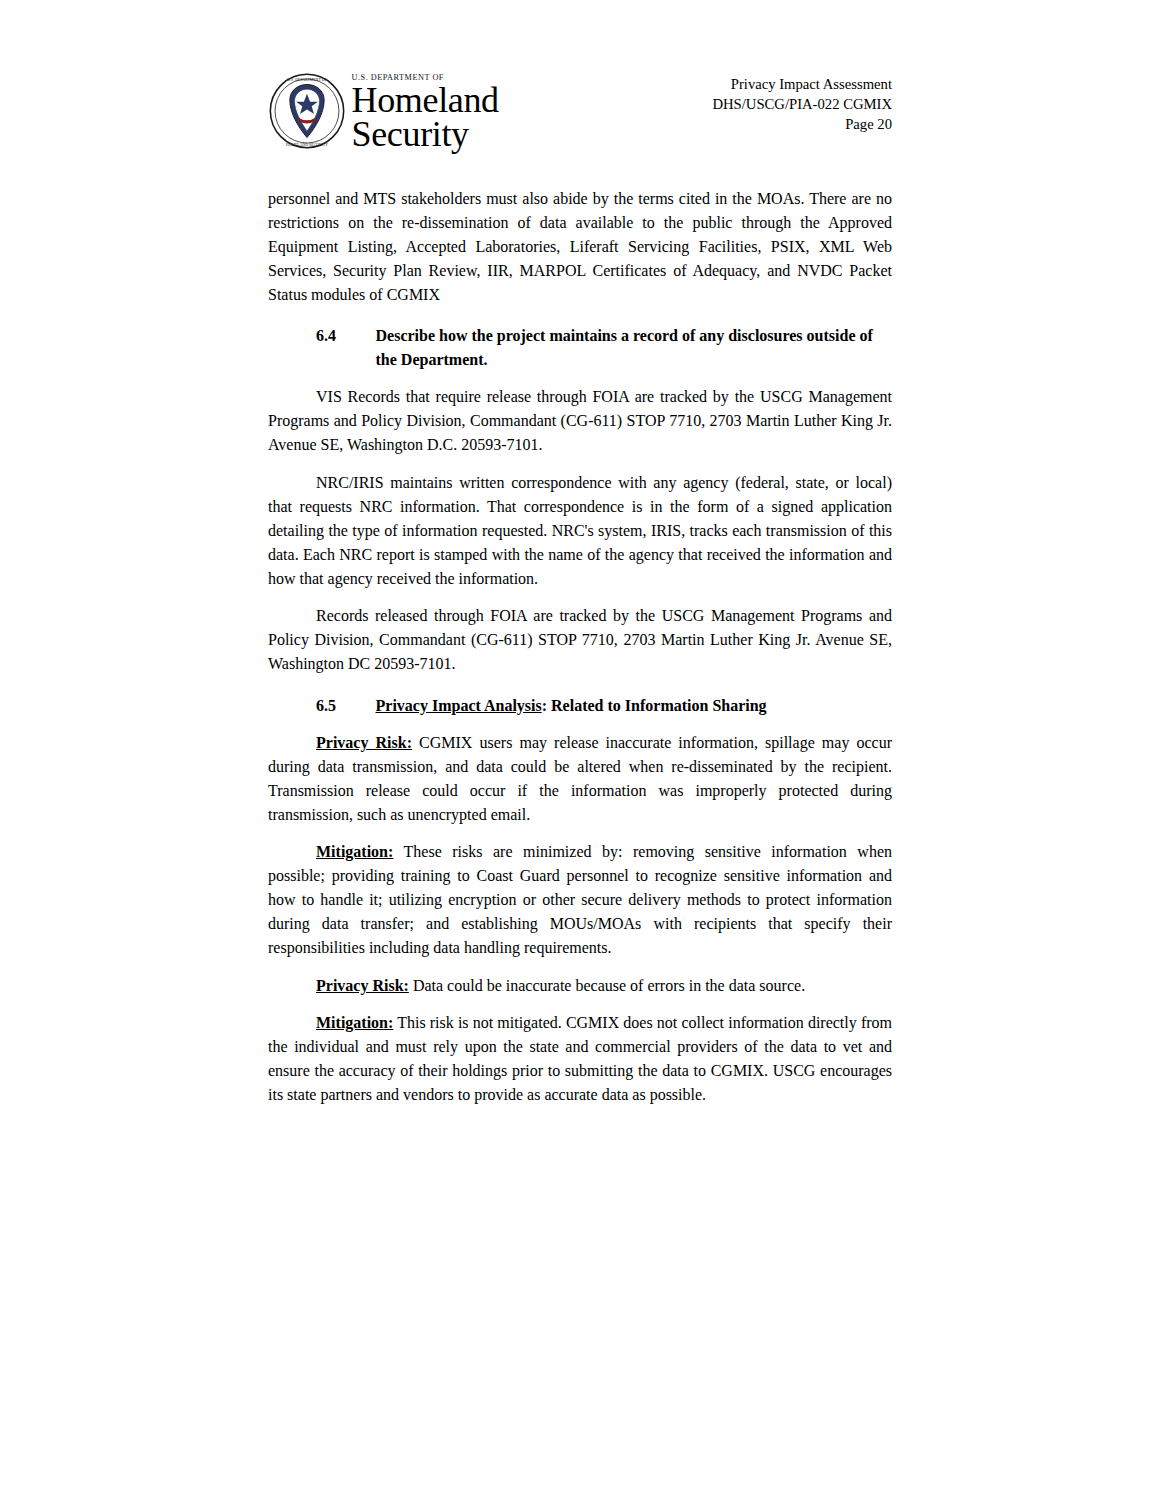U.S. DEPARTMENT OF HOMELAND SECURITY
U.S. Department of
Homeland
Security
Privacy Impact Assessment
DHS/USCG/PIA-022 CGMIX
Page 20
personnel and MTS stakeholders must also abide by the terms cited in the MOAs. There are no restrictions on the re-dissemination of data available to the public through the Approved Equipment Listing, Accepted Laboratories, Liferaft Servicing Facilities, PSIX, XML Web Services, Security Plan Review, IIR, MARPOL Certificates of Adequacy, and NVDC Packet Status modules of CGMIX
6.4
Describe how the project maintains a record of any disclosures outside of the Department.
VIS Records that require release through FOIA are tracked by the USCG Management Programs and Policy Division, Commandant (CG-611) STOP 7710, 2703 Martin Luther King Jr. Avenue SE, Washington D.C. 20593-7101.
NRC/IRIS maintains written correspondence with any agency (federal, state, or local) that requests NRC information. That correspondence is in the form of a signed application detailing the type of information requested. NRC's system, IRIS, tracks each transmission of this data. Each NRC report is stamped with the name of the agency that received the information and how that agency received the information.
Records released through FOIA are tracked by the USCG Management Programs and Policy Division, Commandant (CG-611) STOP 7710, 2703 Martin Luther King Jr. Avenue SE, Washington DC 20593-7101.
6.5
Privacy Impact Analysis: Related to Information Sharing
Privacy Risk: CGMIX users may release inaccurate information, spillage may occur during data transmission, and data could be altered when re-disseminated by the recipient. Transmission release could occur if the information was improperly protected during transmission, such as unencrypted email.
Mitigation: These risks are minimized by: removing sensitive information when possible; providing training to Coast Guard personnel to recognize sensitive information and how to handle it; utilizing encryption or other secure delivery methods to protect information during data transfer; and establishing MOUs/MOAs with recipients that specify their responsibilities including data handling requirements.
Privacy Risk: Data could be inaccurate because of errors in the data source.
Mitigation: This risk is not mitigated. CGMIX does not collect information directly from the individual and must rely upon the state and commercial providers of the data to vet and ensure the accuracy of their holdings prior to submitting the data to CGMIX. USCG encourages its state partners and vendors to provide as accurate data as possible.